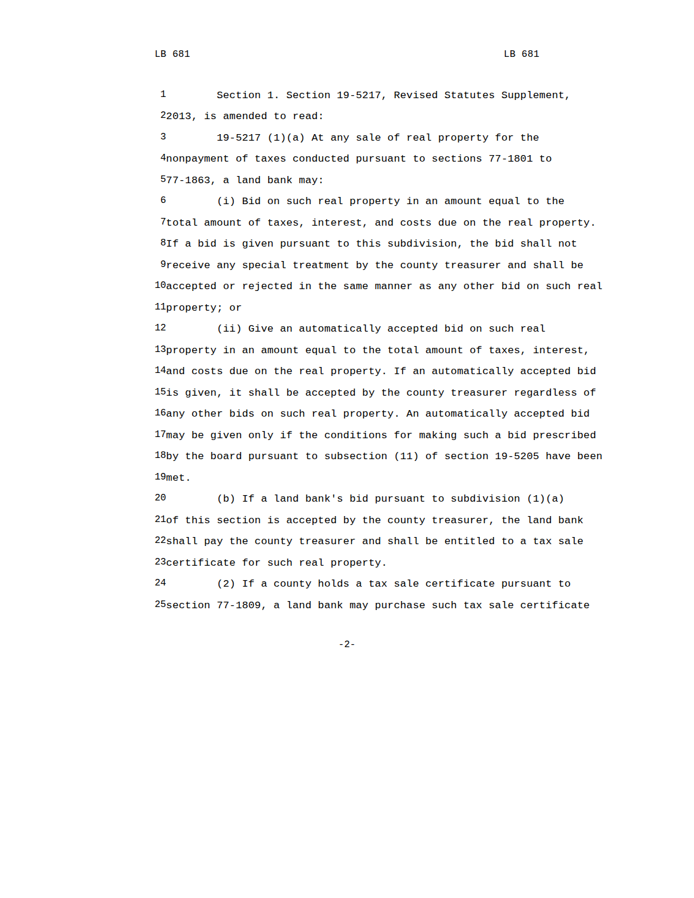LB 681 LB 681
| 1 | Section 1. Section 19-5217, Revised Statutes Supplement, |
| 2 | 2013, is amended to read: |
| 3 | 19-5217 (1)(a) At any sale of real property for the |
| 4 | nonpayment of taxes conducted pursuant to sections 77-1801 to |
| 5 | 77-1863, a land bank may: |
| 6 | (i) Bid on such real property in an amount equal to the |
| 7 | total amount of taxes, interest, and costs due on the real property. |
| 8 | If a bid is given pursuant to this subdivision, the bid shall not |
| 9 | receive any special treatment by the county treasurer and shall be |
| 10 | accepted or rejected in the same manner as any other bid on such real |
| 11 | property; or |
| 12 | (ii) Give an automatically accepted bid on such real |
| 13 | property in an amount equal to the total amount of taxes, interest, |
| 14 | and costs due on the real property. If an automatically accepted bid |
| 15 | is given, it shall be accepted by the county treasurer regardless of |
| 16 | any other bids on such real property. An automatically accepted bid |
| 17 | may be given only if the conditions for making such a bid prescribed |
| 18 | by the board pursuant to subsection (11) of section 19-5205 have been |
| 19 | met. |
| 20 | (b) If a land bank's bid pursuant to subdivision (1)(a) |
| 21 | of this section is accepted by the county treasurer, the land bank |
| 22 | shall pay the county treasurer and shall be entitled to a tax sale |
| 23 | certificate for such real property. |
| 24 | (2) If a county holds a tax sale certificate pursuant to |
| 25 | section 77-1809, a land bank may purchase such tax sale certificate |
-2-